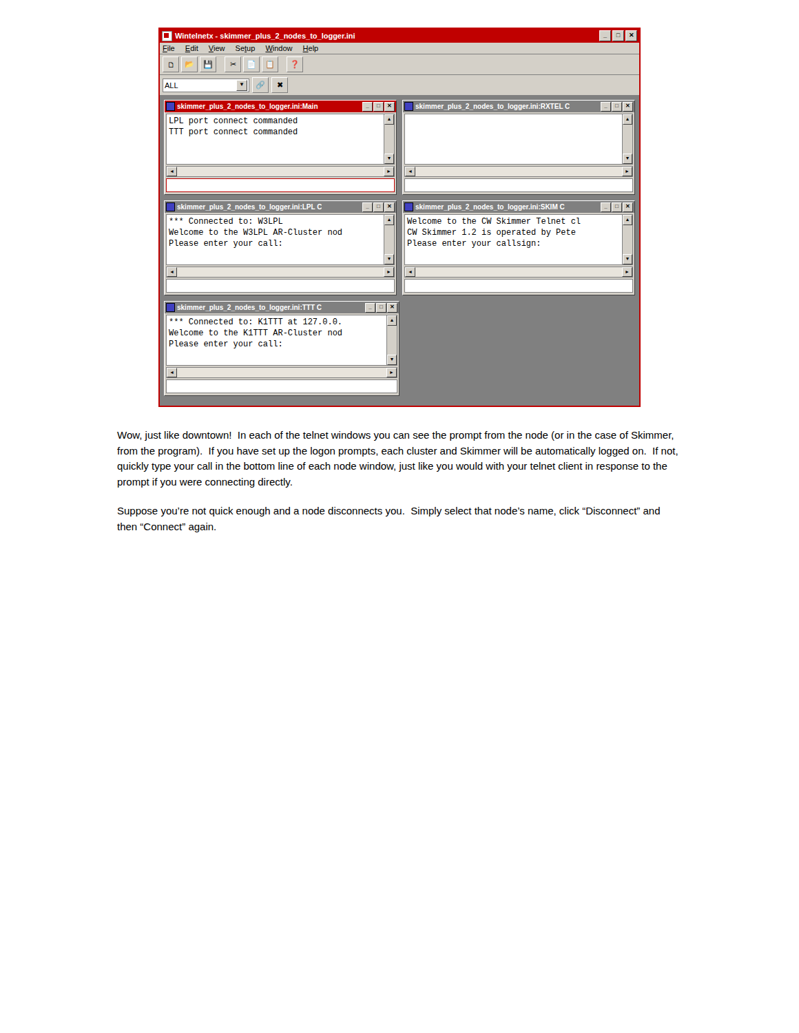Wintelnetx - skimmer_plus_2_nodes_to_logger.ini
_□✕
File Edit View Setup Window Help
🗋 📂 💾 ✂ 📄 📋 ❓
ALL▼
🔗 ✖
skimmer_plus_2_nodes_to_logger.ini:Main
_□✕
LPL port connect commanded
TTT port connect commanded
▲
▼
◄
►
skimmer_plus_2_nodes_to_logger.ini:RXTEL C
_□✕
▲
▼
◄
►
skimmer_plus_2_nodes_to_logger.ini:LPL C
_□✕
*** Connected to: W3LPL
Welcome to the W3LPL AR-Cluster nod
Please enter your call:
▲
▼
◄
►
skimmer_plus_2_nodes_to_logger.ini:SKIM C
_□✕
Welcome to the CW Skimmer Telnet cl
CW Skimmer 1.2 is operated by Pete
Please enter your callsign:
▲
▼
◄
►
skimmer_plus_2_nodes_to_logger.ini:TTT C
_□✕
*** Connected to: K1TTT at 127.0.0.
Welcome to the K1TTT AR-Cluster nod
Please enter your call:
▲
▼
◄
►
Wow, just like downtown! In each of the telnet windows you can see the prompt from the node (or in the case of Skimmer, from the program). If you have set up the logon prompts, each cluster and Skimmer will be automatically logged on. If not, quickly type your call in the bottom line of each node window, just like you would with your telnet client in response to the prompt if you were connecting directly.
Suppose you’re not quick enough and a node disconnects you. Simply select that node’s name, click “Disconnect” and then “Connect” again.